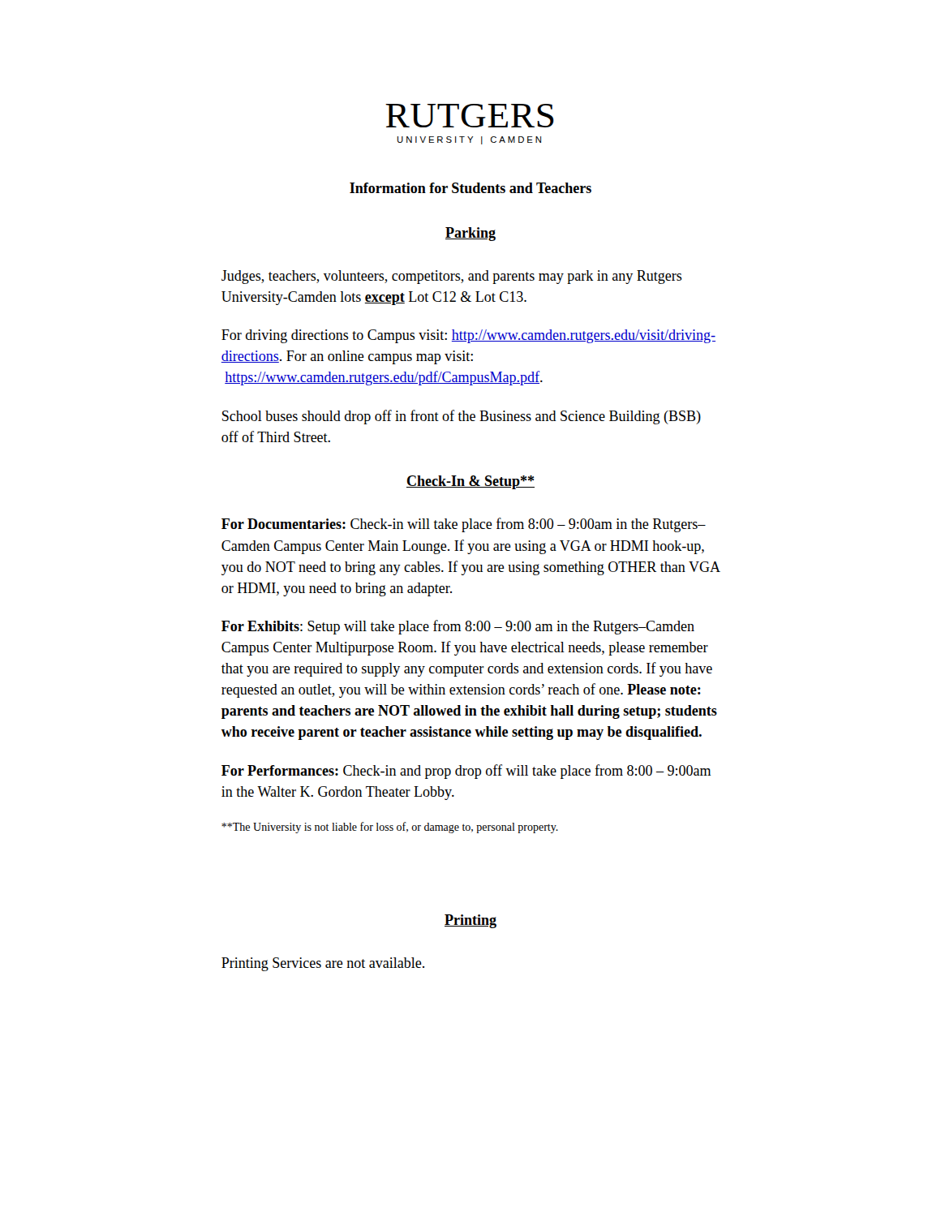RUTGERS UNIVERSITY | CAMDEN
Information for Students and Teachers
Parking
Judges, teachers, volunteers, competitors, and parents may park in any Rutgers University-Camden lots except Lot C12 & Lot C13.
For driving directions to Campus visit: http://www.camden.rutgers.edu/visit/driving-directions. For an online campus map visit: https://www.camden.rutgers.edu/pdf/CampusMap.pdf.
School buses should drop off in front of the Business and Science Building (BSB) off of Third Street.
Check-In & Setup**
For Documentaries: Check-in will take place from 8:00 – 9:00am in the Rutgers– Camden Campus Center Main Lounge. If you are using a VGA or HDMI hook-up, you do NOT need to bring any cables. If you are using something OTHER than VGA or HDMI, you need to bring an adapter.
For Exhibits: Setup will take place from 8:00 – 9:00 am in the Rutgers–Camden Campus Center Multipurpose Room. If you have electrical needs, please remember that you are required to supply any computer cords and extension cords. If you have requested an outlet, you will be within extension cords’ reach of one. Please note: parents and teachers are NOT allowed in the exhibit hall during setup; students who receive parent or teacher assistance while setting up may be disqualified.
For Performances: Check-in and prop drop off will take place from 8:00 – 9:00am in the Walter K. Gordon Theater Lobby.
**The University is not liable for loss of, or damage to, personal property.
Printing
Printing Services are not available.